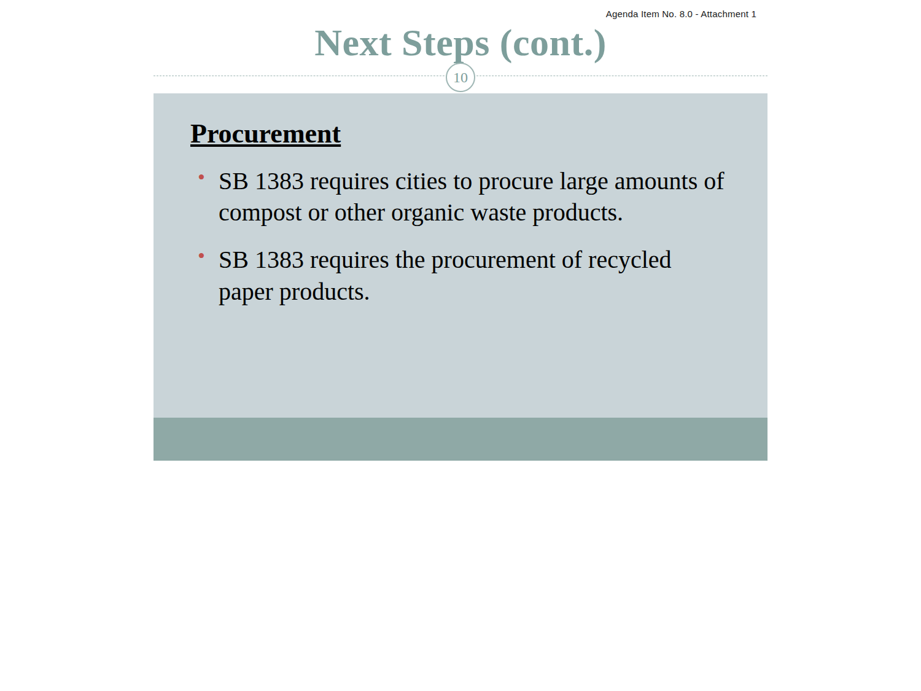Agenda Item No. 8.0 - Attachment 1
Next Steps (cont.)
10
Procurement
SB 1383 requires cities to procure large amounts of compost or other organic waste products.
SB 1383 requires the procurement of recycled paper products.